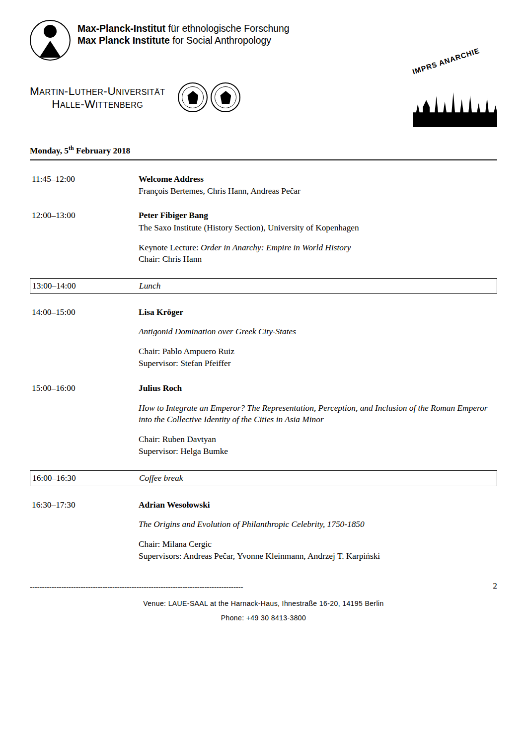Max-Planck-Institut für ethnologische Forschung
Max Planck Institute for Social Anthropology
Martin-Luther-Universität
Halle-Wittenberg
IMPRS ANARCHIE
Monday, 5th February 2018
11:45–12:00
Welcome Address
François Bertemes, Chris Hann, Andreas Pečar
12:00–13:00
Peter Fibiger Bang
The Saxo Institute (History Section), University of Kopenhagen
Keynote Lecture: Order in Anarchy: Empire in World History
Chair: Chris Hann
13:00–14:00
Lunch
14:00–15:00
Lisa Kröger
Antigonid Domination over Greek City-States
Chair: Pablo Ampuero Ruiz
Supervisor: Stefan Pfeiffer
15:00–16:00
Julius Roch
How to Integrate an Emperor? The Representation, Perception, and Inclusion of the Roman Emperor into the Collective Identity of the Cities in Asia Minor
Chair: Ruben Davtyan
Supervisor: Helga Bumke
16:00–16:30
Coffee break
16:30–17:30
Adrian Wesołowski
The Origins and Evolution of Philanthropic Celebrity, 1750-1850
Chair: Milana Cergic
Supervisors: Andreas Pečar, Yvonne Kleinmann, Andrzej T. Karpiński
---------------------------------------------------------------------------------------- 2
Venue: LAUE-SAAL at the Harnack-Haus, Ihnestraße 16-20, 14195 Berlin
Phone: +49 30 8413-3800